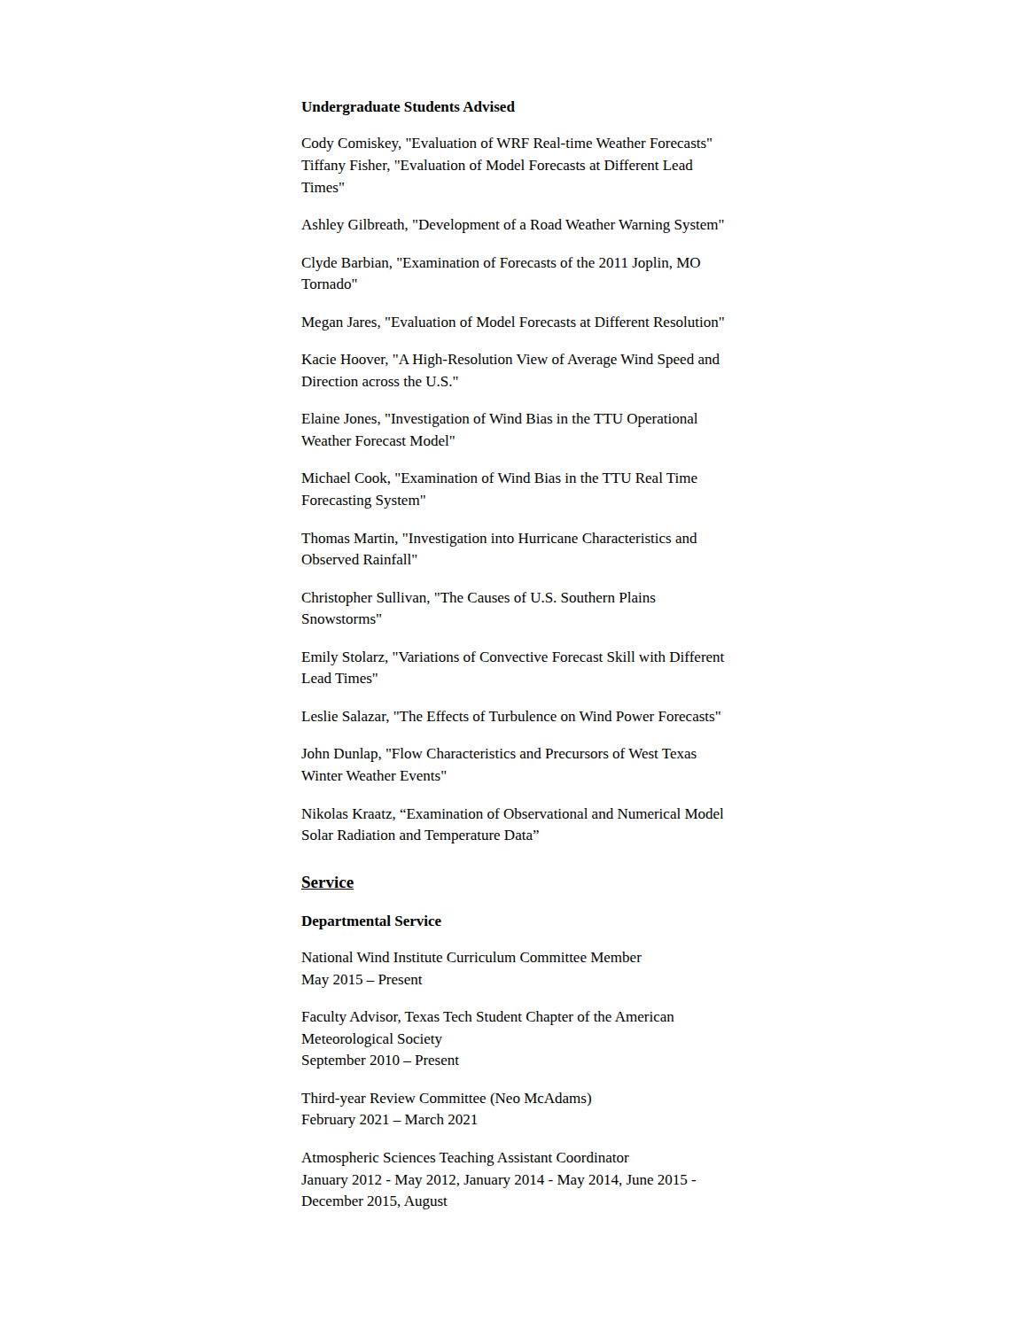Undergraduate Students Advised
Cody Comiskey, "Evaluation of WRF Real-time Weather Forecasts" Tiffany Fisher, "Evaluation of Model Forecasts at Different Lead Times"
Ashley Gilbreath, "Development of a Road Weather Warning System"
Clyde Barbian, "Examination of Forecasts of the 2011 Joplin, MO Tornado"
Megan Jares, "Evaluation of Model Forecasts at Different Resolution"
Kacie Hoover, "A High-Resolution View of Average Wind Speed and Direction across the U.S."
Elaine Jones, "Investigation of Wind Bias in the TTU Operational Weather Forecast Model"
Michael Cook, "Examination of Wind Bias in the TTU Real Time Forecasting System"
Thomas Martin, "Investigation into Hurricane Characteristics and Observed Rainfall"
Christopher Sullivan, "The Causes of U.S. Southern Plains Snowstorms"
Emily Stolarz, "Variations of Convective Forecast Skill with Different Lead Times"
Leslie Salazar, "The Effects of Turbulence on Wind Power Forecasts"
John Dunlap, "Flow Characteristics and Precursors of West Texas Winter Weather Events"
Nikolas Kraatz, “Examination of Observational and Numerical Model Solar Radiation and Temperature Data”
Service
Departmental Service
National Wind Institute Curriculum Committee Member May 2015 – Present
Faculty Advisor, Texas Tech Student Chapter of the American Meteorological Society September 2010 – Present
Third-year Review Committee (Neo McAdams) February 2021 – March 2021
Atmospheric Sciences Teaching Assistant Coordinator January 2012 - May 2012, January 2014 - May 2014, June 2015 - December 2015, August